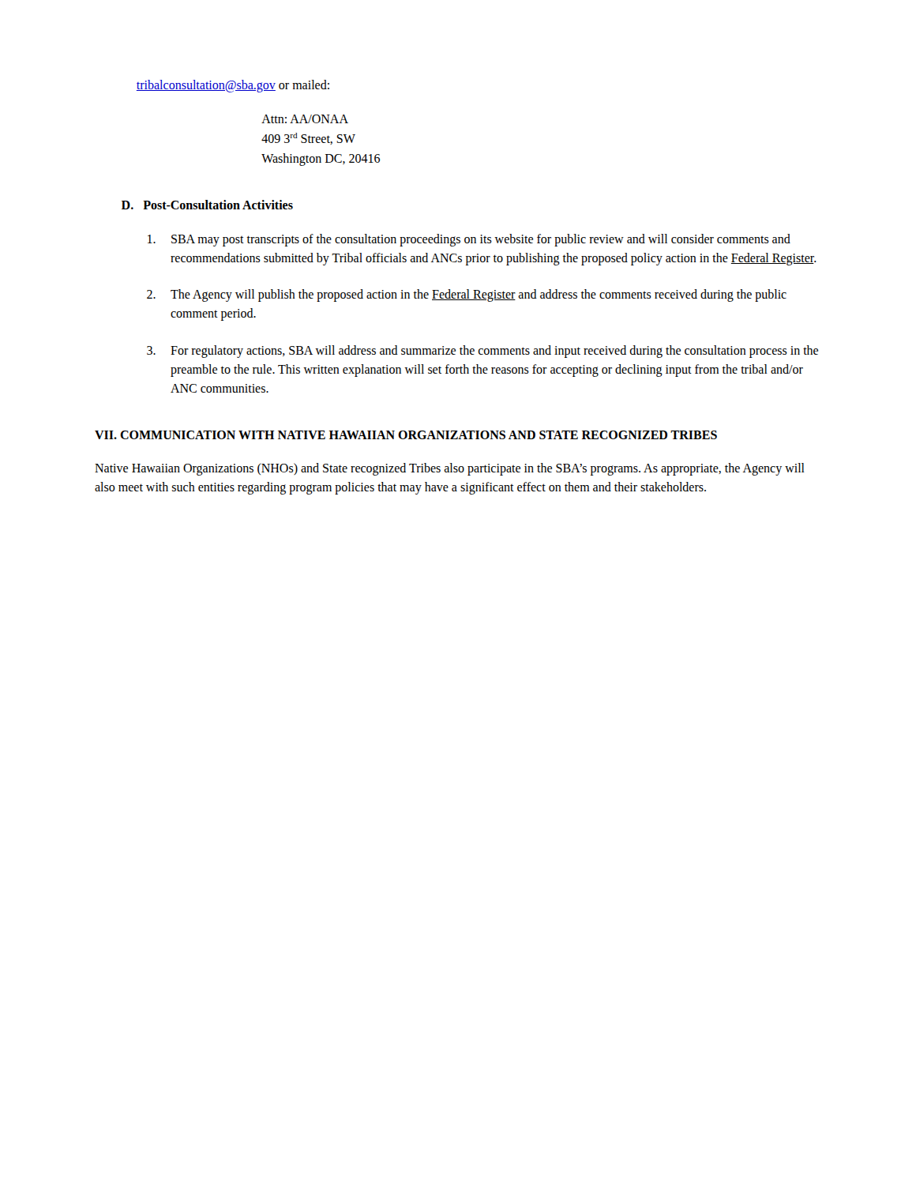tribalconsultation@sba.gov or mailed:
Attn: AA/ONAA
409 3rd Street, SW
Washington DC, 20416
D. Post-Consultation Activities
SBA may post transcripts of the consultation proceedings on its website for public review and will consider comments and recommendations submitted by Tribal officials and ANCs prior to publishing the proposed policy action in the Federal Register.
The Agency will publish the proposed action in the Federal Register and address the comments received during the public comment period.
For regulatory actions, SBA will address and summarize the comments and input received during the consultation process in the preamble to the rule. This written explanation will set forth the reasons for accepting or declining input from the tribal and/or ANC communities.
VII. COMMUNICATION WITH NATIVE HAWAIIAN ORGANIZATIONS AND STATE RECOGNIZED TRIBES
Native Hawaiian Organizations (NHOs) and State recognized Tribes also participate in the SBA’s programs. As appropriate, the Agency will also meet with such entities regarding program policies that may have a significant effect on them and their stakeholders.